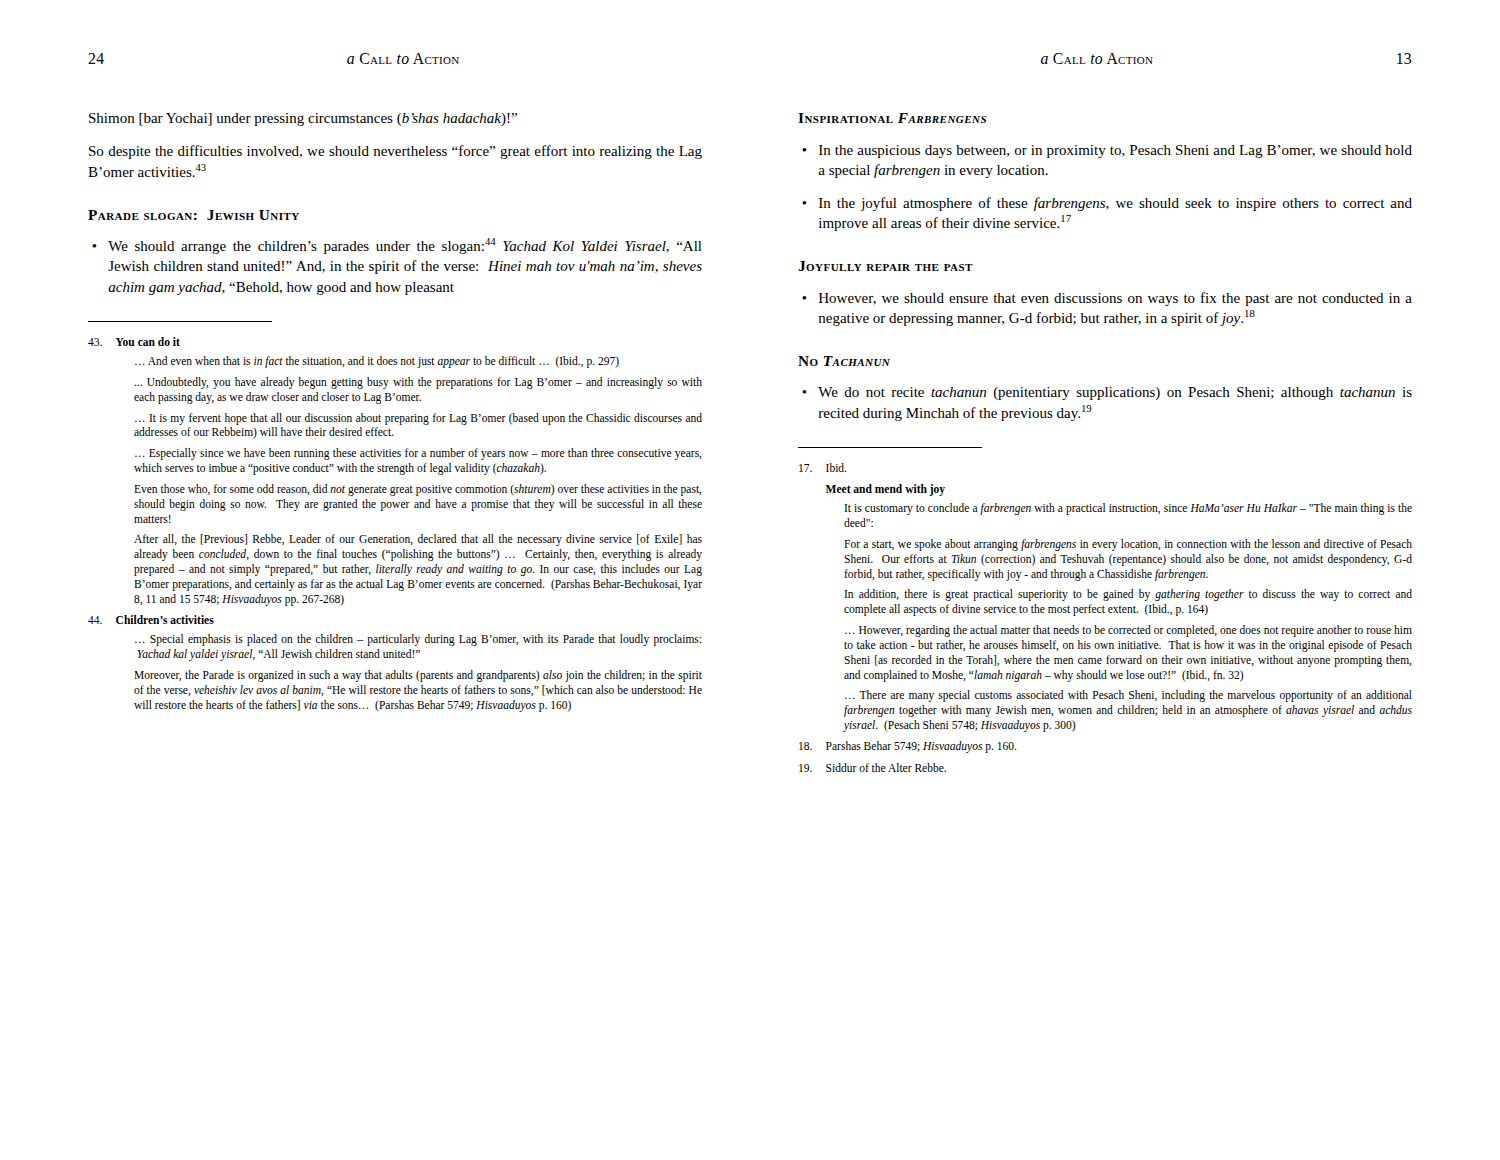24 a Call to Action
Shimon [bar Yochai] under pressing circumstances (b’shas hadachak)!”
So despite the difficulties involved, we should nevertheless “force” great effort into realizing the Lag B’omer activities.43
Parade slogan: Jewish Unity
We should arrange the children’s parades under the slogan:44 Yachad Kol Yaldei Yisrael, “All Jewish children stand united!” And, in the spirit of the verse: Hinei mah tov u'mah na’im, sheves achim gam yachad, “Behold, how good and how pleasant
43.
You can do it
… And even when that is in fact the situation, and it does not just appear to be difficult … (Ibid., p. 297)
... Undoubtedly, you have already begun getting busy with the preparations for Lag B’omer – and increasingly so with each passing day, as we draw closer and closer to Lag B’omer.
… It is my fervent hope that all our discussion about preparing for Lag B’omer (based upon the Chassidic discourses and addresses of our Rebbeim) will have their desired effect.
… Especially since we have been running these activities for a number of years now – more than three consecutive years, which serves to imbue a “positive conduct” with the strength of legal validity (chazakah).
Even those who, for some odd reason, did not generate great positive commotion (shturem) over these activities in the past, should begin doing so now. They are granted the power and have a promise that they will be successful in all these matters!
After all, the [Previous] Rebbe, Leader of our Generation, declared that all the necessary divine service [of Exile] has already been concluded, down to the final touches (“polishing the buttons”) … Certainly, then, everything is already prepared – and not simply “prepared,” but rather, literally ready and waiting to go. In our case, this includes our Lag B’omer preparations, and certainly as far as the actual Lag B’omer events are concerned. (Parshas Behar-Bechukosai, Iyar 8, 11 and 15 5748; Hisvaaduyos pp. 267-268)
44.
Children’s activities
… Special emphasis is placed on the children – particularly during Lag B’omer, with its Parade that loudly proclaims: Yachad kal yaldei yisrael, “All Jewish children stand united!”
Moreover, the Parade is organized in such a way that adults (parents and grandparents) also join the children; in the spirit of the verse, veheishiv lev avos al banim, “He will restore the hearts of fathers to sons,” [which can also be understood: He will restore the hearts of the fathers] via the sons… (Parshas Behar 5749; Hisvaaduyos p. 160)
a Call to Action 13
Inspirational Farbrengens
In the auspicious days between, or in proximity to, Pesach Sheni and Lag B’omer, we should hold a special farbrengen in every location.
In the joyful atmosphere of these farbrengens, we should seek to inspire others to correct and improve all areas of their divine service.17
Joyfully repair the past
However, we should ensure that even discussions on ways to fix the past are not conducted in a negative or depressing manner, G-d forbid; but rather, in a spirit of joy.18
No Tachanun
We do not recite tachanun (penitentiary supplications) on Pesach Sheni; although tachanun is recited during Minchah of the previous day.19
17.
Ibid.
Meet and mend with joy
It is customary to conclude a farbrengen with a practical instruction, since HaMa’aser Hu HaIkar – "The main thing is the deed":
For a start, we spoke about arranging farbrengens in every location, in connection with the lesson and directive of Pesach Sheni. Our efforts at Tikun (correction) and Teshuvah (repentance) should also be done, not amidst despondency, G-d forbid, but rather, specifically with joy - and through a Chassidishe farbrengen.
In addition, there is great practical superiority to be gained by gathering together to discuss the way to correct and complete all aspects of divine service to the most perfect extent. (Ibid., p. 164)
… However, regarding the actual matter that needs to be corrected or completed, one does not require another to rouse him to take action - but rather, he arouses himself, on his own initiative. That is how it was in the original episode of Pesach Sheni [as recorded in the Torah], where the men came forward on their own initiative, without anyone prompting them, and complained to Moshe, “lamah nigarah – why should we lose out?!” (Ibid., fn. 32)
… There are many special customs associated with Pesach Sheni, including the marvelous opportunity of an additional farbrengen together with many Jewish men, women and children; held in an atmosphere of ahavas yisrael and achdus yisrael. (Pesach Sheni 5748; Hisvaaduyos p. 300)
18.
Parshas Behar 5749; Hisvaaduyos p. 160.
19.
Siddur of the Alter Rebbe.